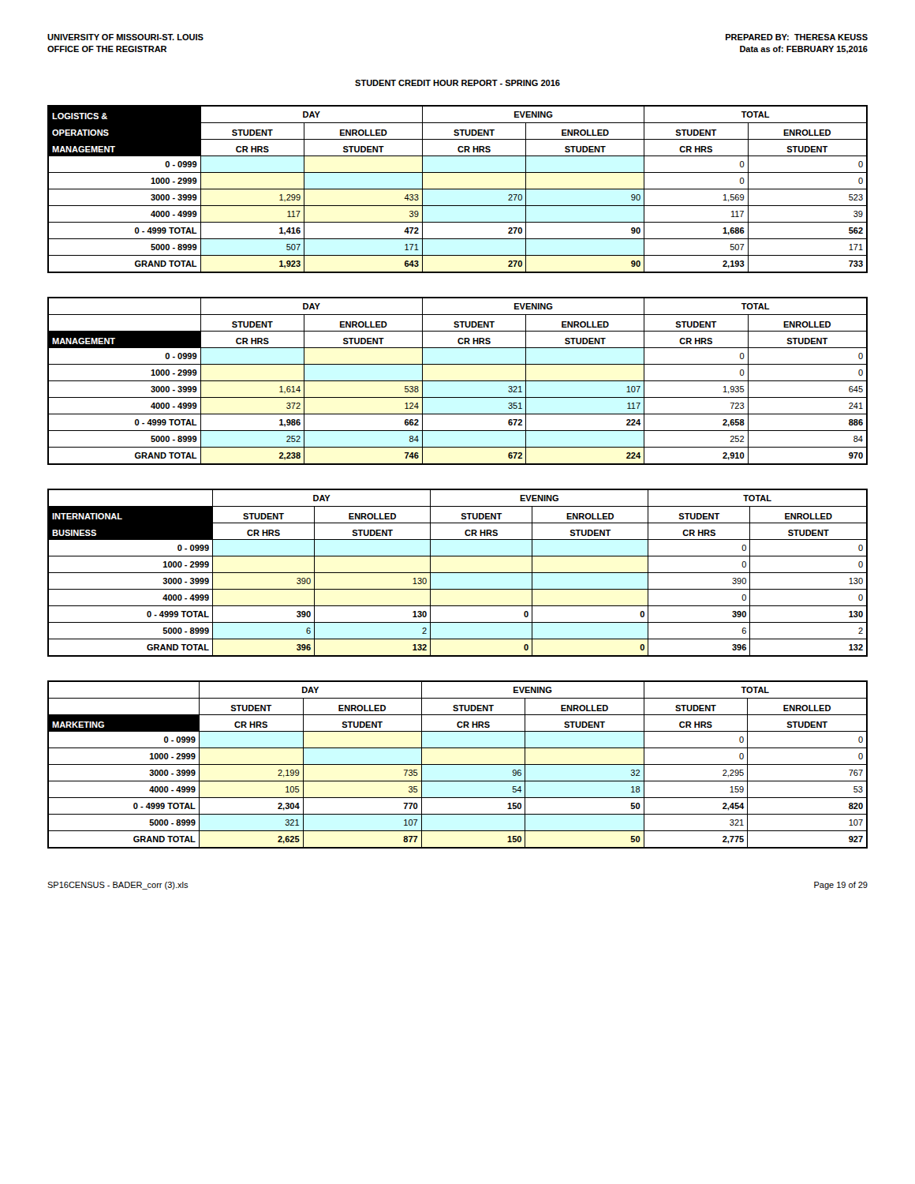UNIVERSITY OF MISSOURI-ST. LOUIS
OFFICE OF THE REGISTRAR
PREPARED BY: THERESA KEUSS
Data as of: FEBRUARY 15,2016
STUDENT CREDIT HOUR REPORT - SPRING 2016
| LOGISTICS & | DAY | EVENING | TOTAL |
| OPERATIONS | STUDENT | ENROLLED | STUDENT | ENROLLED | STUDENT | ENROLLED |
| MANAGEMENT | CR HRS | STUDENT | CR HRS | STUDENT | CR HRS | STUDENT |
| 0 - 0999 | | | | | 0 | 0 |
| 1000 - 2999 | | | | | 0 | 0 |
| 3000 - 3999 | 1,299 | 433 | 270 | 90 | 1,569 | 523 |
| 4000 - 4999 | 117 | 39 | | | 117 | 39 |
| 0 - 4999 TOTAL | 1,416 | 472 | 270 | 90 | 1,686 | 562 |
| 5000 - 8999 | 507 | 171 | | | 507 | 171 |
| GRAND TOTAL | 1,923 | 643 | 270 | 90 | 2,193 | 733 |
| | DAY | EVENING | TOTAL |
| | STUDENT | ENROLLED | STUDENT | ENROLLED | STUDENT | ENROLLED |
| MANAGEMENT | CR HRS | STUDENT | CR HRS | STUDENT | CR HRS | STUDENT |
| 0 - 0999 | | | | | 0 | 0 |
| 1000 - 2999 | | | | | 0 | 0 |
| 3000 - 3999 | 1,614 | 538 | 321 | 107 | 1,935 | 645 |
| 4000 - 4999 | 372 | 124 | 351 | 117 | 723 | 241 |
| 0 - 4999 TOTAL | 1,986 | 662 | 672 | 224 | 2,658 | 886 |
| 5000 - 8999 | 252 | 84 | | | 252 | 84 |
| GRAND TOTAL | 2,238 | 746 | 672 | 224 | 2,910 | 970 |
| | DAY | EVENING | TOTAL |
| INTERNATIONAL | STUDENT | ENROLLED | STUDENT | ENROLLED | STUDENT | ENROLLED |
| BUSINESS | CR HRS | STUDENT | CR HRS | STUDENT | CR HRS | STUDENT |
| 0 - 0999 | | | | | 0 | 0 |
| 1000 - 2999 | | | | | 0 | 0 |
| 3000 - 3999 | 390 | 130 | | | 390 | 130 |
| 4000 - 4999 | | | | | 0 | 0 |
| 0 - 4999 TOTAL | 390 | 130 | 0 | 0 | 390 | 130 |
| 5000 - 8999 | 6 | 2 | | | 6 | 2 |
| GRAND TOTAL | 396 | 132 | 0 | 0 | 396 | 132 |
| | DAY | EVENING | TOTAL |
| | STUDENT | ENROLLED | STUDENT | ENROLLED | STUDENT | ENROLLED |
| MARKETING | CR HRS | STUDENT | CR HRS | STUDENT | CR HRS | STUDENT |
| 0 - 0999 | | | | | 0 | 0 |
| 1000 - 2999 | | | | | 0 | 0 |
| 3000 - 3999 | 2,199 | 735 | 96 | 32 | 2,295 | 767 |
| 4000 - 4999 | 105 | 35 | 54 | 18 | 159 | 53 |
| 0 - 4999 TOTAL | 2,304 | 770 | 150 | 50 | 2,454 | 820 |
| 5000 - 8999 | 321 | 107 | | | 321 | 107 |
| GRAND TOTAL | 2,625 | 877 | 150 | 50 | 2,775 | 927 |
SP16CENSUS - BADER_corr (3).xls
Page 19 of 29